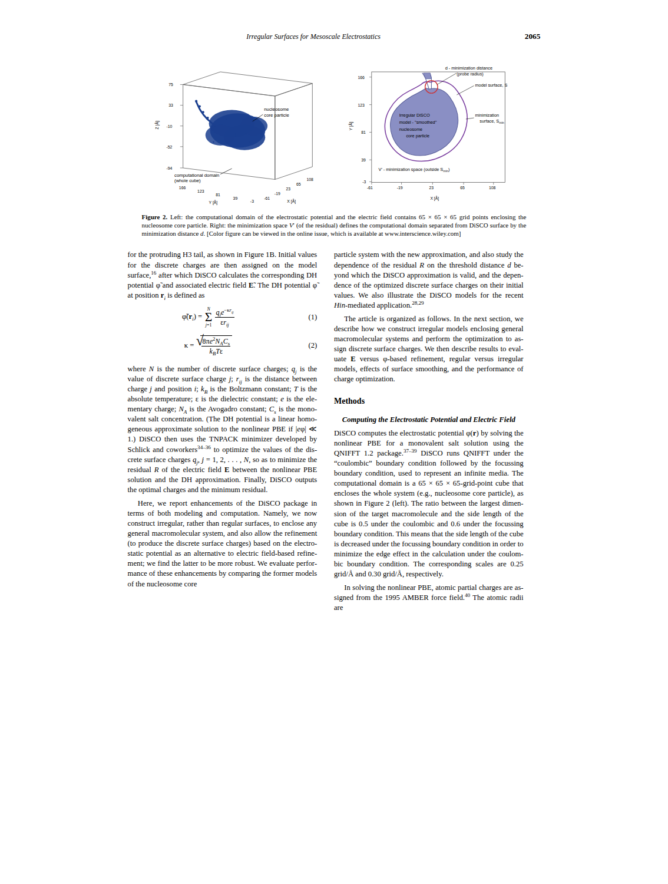Irregular Surfaces for Mesoscale Electrostatics 2065
75 33 -10 -52 -94 Z [Å] 166 123 81 39 -3 Y [Å] -61 -19 23 65 108 X [Å] nucleosome core particle computational domain (whole cube)
166 123 81 39 -3 Y [Å] -61 -19 23 65 108 X [Å] d - minimization distance (probe radius) model surface, S minimization surface, Smin Irregular DiSCO model - "smoothed" nucleosome core particle V' - minimization space (outside Smin)
Figure 2. Left: the computational domain of the electrostatic potential and the electric field contains 65 × 65 × 65 grid points enclosing the nucleosome core particle. Right: the minimization space V′ (of the residual) defines the computational domain separated from DiSCO surface by the minimization distance d. [Color figure can be viewed in the online issue, which is available at www.interscience.wiley.com]
for the protruding H3 tail, as shown in Figure 1B. Initial values for the discrete charges are then assigned on the model surface,16 after which DiSCO calculates the corresponding DH potential φ̃ and associated electric field Ẽ. The DH potential φ̃ at position ri is defined as
φ̃(ri) = NΣj=1 qje−κrij εrij
(1)
κ = 8πe2NACs kBTε
(2)
where N is the number of discrete surface charges; qj is the value of discrete surface charge j; rij is the distance between charge j and position i; kB is the Boltzmann constant; T is the absolute temperature; ε is the dielectric constant; e is the elementary charge; NA is the Avogadro constant; Cs is the monovalent salt concentration. (The DH potential is a linear homogeneous approximate solution to the nonlinear PBE if |eφ| ≪ 1.) DiSCO then uses the TNPACK minimizer developed by Schlick and coworkers34–36 to optimize the values of the discrete surface charges qj, j = 1, 2, . . . , N, so as to minimize the residual R of the electric field E between the nonlinear PBE solution and the DH approximation. Finally, DiSCO outputs the optimal charges and the minimum residual.
Here, we report enhancements of the DiSCO package in terms of both modeling and computation. Namely, we now construct irregular, rather than regular surfaces, to enclose any general macromolecular system, and also allow the refinement (to produce the discrete surface charges) based on the electrostatic potential as an alternative to electric field-based refinement; we find the latter to be more robust. We evaluate performance of these enhancements by comparing the former models of the nucleosome core
particle system with the new approximation, and also study the dependence of the residual R on the threshold distance d beyond which the DiSCO approximation is valid, and the dependence of the optimized discrete surface charges on their initial values. We also illustrate the DiSCO models for the recent Hin-mediated application.28,29
The article is organized as follows. In the next section, we describe how we construct irregular models enclosing general macromolecular systems and perform the optimization to assign discrete surface charges. We then describe results to evaluate E versus φ-based refinement, regular versus irregular models, effects of surface smoothing, and the performance of charge optimization.
Methods
Computing the Electrostatic Potential and Electric Field
DiSCO computes the electrostatic potential φ(r) by solving the nonlinear PBE for a monovalent salt solution using the QNIFFT 1.2 package.37–39 DiSCO runs QNIFFT under the “coulombic” boundary condition followed by the focussing boundary condition, used to represent an infinite media. The computational domain is a 65 × 65 × 65-grid-point cube that encloses the whole system (e.g., nucleosome core particle), as shown in Figure 2 (left). The ratio between the largest dimension of the target macromolecule and the side length of the cube is 0.5 under the coulombic and 0.6 under the focussing boundary condition. This means that the side length of the cube is decreased under the focussing boundary condition in order to minimize the edge effect in the calculation under the coulombic boundary condition. The corresponding scales are 0.25 grid/Å and 0.30 grid/Å, respectively.
In solving the nonlinear PBE, atomic partial charges are assigned from the 1995 AMBER force field.40 The atomic radii are